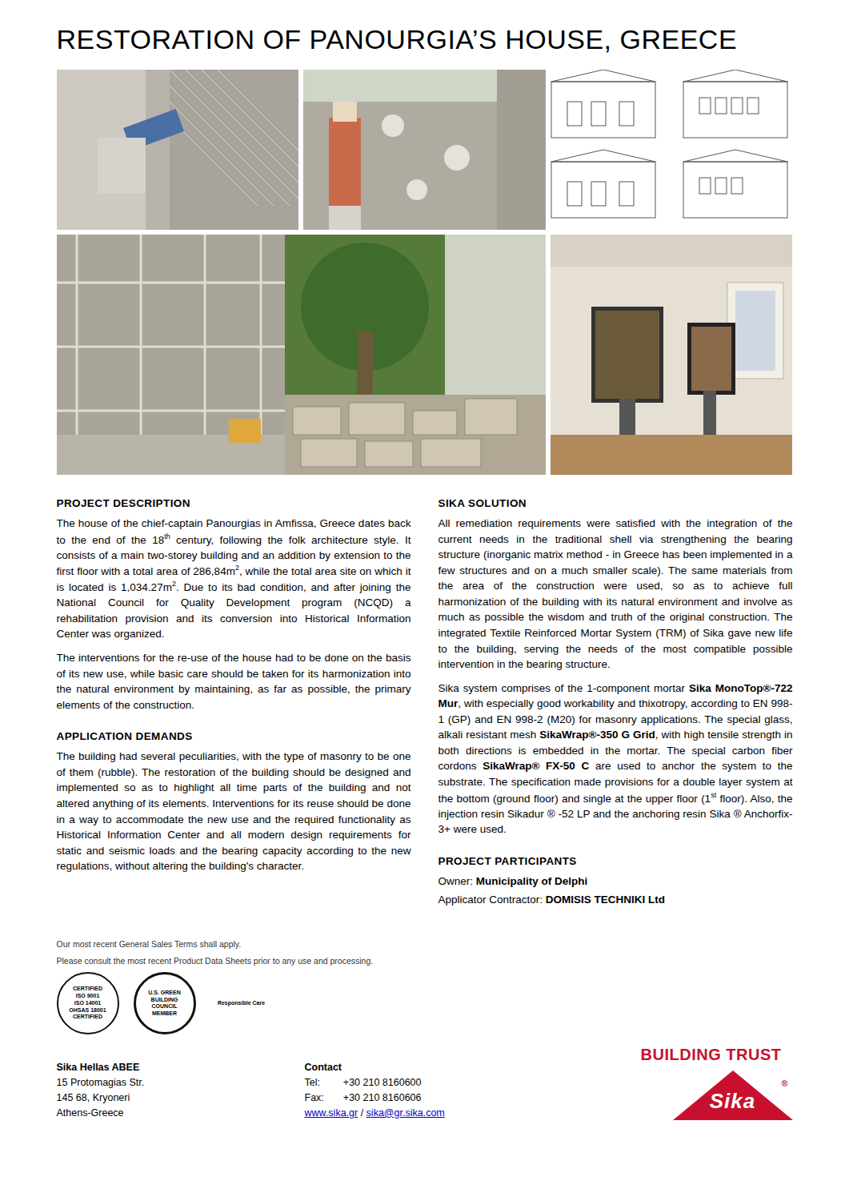RESTORATION OF PANOURGIA’S HOUSE, GREECE
Project Description
The house of the chief-captain Panourgias in Amfissa, Greece dates back to the end of the 18th century, following the folk architecture style. It consists of a main two-storey building and an addition by extension to the first floor with a total area of 286,84m2, while the total area site on which it is located is 1,034.27m2. Due to its bad condition, and after joining the National Council for Quality Development program (NCQD) a rehabilitation provision and its conversion into Historical Information Center was organized.
The interventions for the re-use of the house had to be done on the basis of its new use, while basic care should be taken for its harmonization into the natural environment by maintaining, as far as possible, the primary elements of the construction.
Application Demands
The building had several peculiarities, with the type of masonry to be one of them (rubble). The restoration of the building should be designed and implemented so as to highlight all time parts of the building and not altered anything of its elements. Interventions for its reuse should be done in a way to accommodate the new use and the required functionality as Historical Information Center and all modern design requirements for static and seismic loads and the bearing capacity according to the new regulations, without altering the building's character.
Sika Solution
All remediation requirements were satisfied with the integration of the current needs in the traditional shell via strengthening the bearing structure (inorganic matrix method - in Greece has been implemented in a few structures and on a much smaller scale). The same materials from the area of the construction were used, so as to achieve full harmonization of the building with its natural environment and involve as much as possible the wisdom and truth of the original construction. The integrated Textile Reinforced Mortar System (TRM) of Sika gave new life to the building, serving the needs of the most compatible possible intervention in the bearing structure.
Sika system comprises of the 1-component mortar Sika MonoTop®-722 Mur, with especially good workability and thixotropy, according to EN 998-1 (GP) and EN 998-2 (M20) for masonry applications. The special glass, alkali resistant mesh SikaWrap®-350 G Grid, with high tensile strength in both directions is embedded in the mortar. The special carbon fiber cordons SikaWrap® FX-50 C are used to anchor the system to the substrate. The specification made provisions for a double layer system at the bottom (ground floor) and single at the upper floor (1st floor). Also, the injection resin Sikadur ® -52 LP and the anchoring resin Sika ® Anchorfix-3+ were used.
Project Participants
Owner: Municipality of Delphi
Applicator Contractor: DOMISIS TECHNIKI Ltd
Our most recent General Sales Terms shall apply.
Please consult the most recent Product Data Sheets prior to any use and processing.
CERTIFIED
ISO 9001
ISO 14001
OHSAS 18001
CERTIFIED
U.S. GREEN BUILDING COUNCIL
MEMBER
Responsible Care
Sika Hellas ABEE
15 Protomagias Str.
145 68, Kryoneri
Athens-Greece
Contact
| Tel: | +30 210 8160600 |
| Fax: | +30 210 8160606 |
| www.sika.gr / sika@gr.sika.com |
BUILDING TRUST Sika ®